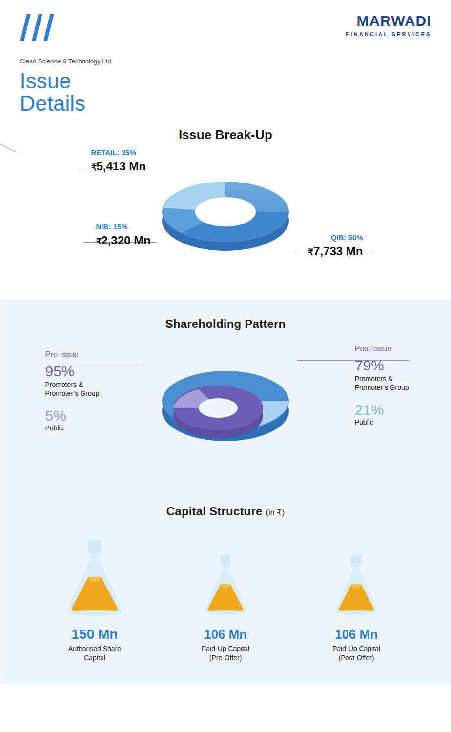MARWADI
FINANCIAL SERVICES
Clean Science & Technology Ltd.
Issue Details
Issue Break-Up
RETAIL: 35%
₹5,413 Mn
NIB: 15%
₹2,320 Mn
QIB: 50%
₹7,733 Mn
Shareholding Pattern
Pre-Issue
95%
Promoters &
Promoter’s Group
5%
Public
Post-Issue
79%
Promoters &
Promoter’s Group
21%
Public
Capital Structure (in ₹)
150 Mn
Authorised Share
Capital
106 Mn
Paid-Up Capital
(Pre-Offer)
106 Mn
Paid-Up Capital
(Post-Offer)